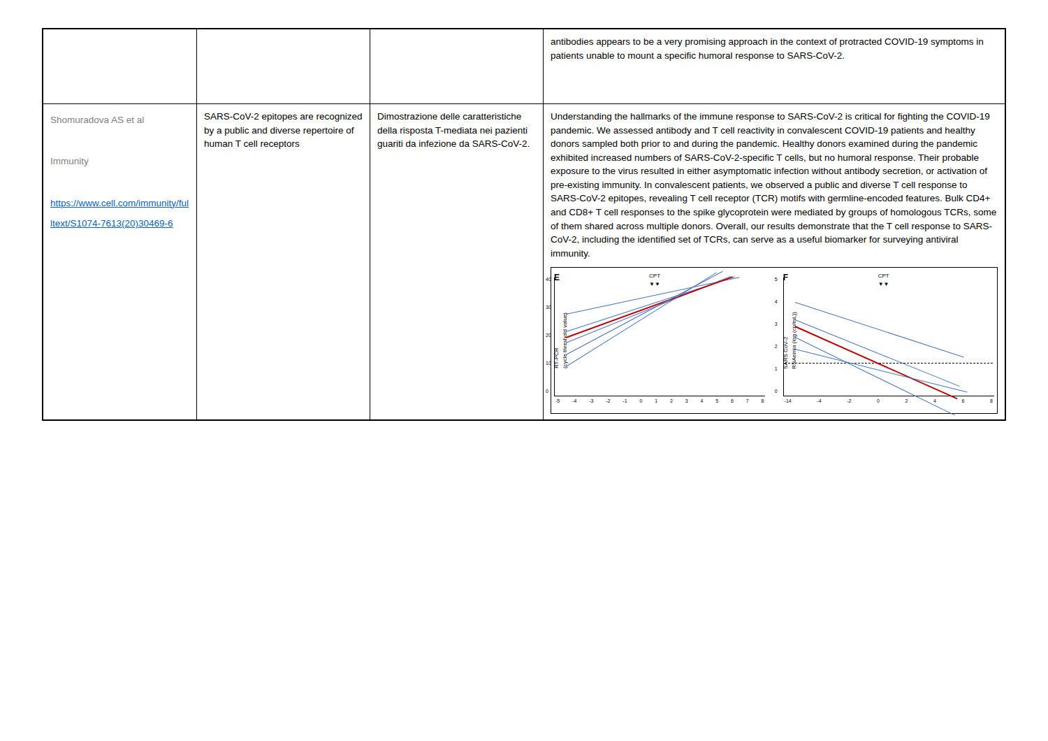| | | | antibodies appears to be a very promising approach in the context of protracted COVID-19 symptoms in patients unable to mount a specific humoral response to SARS-CoV-2. |
| Shomuradova AS et al Immunity https://www.cell.com/immunity/fulltext/S1074-7613(20)30469-6 | SARS-CoV-2 epitopes are recognized by a public and diverse repertoire of human T cell receptors | Dimostrazione delle caratteristiche della risposta T-mediata nei pazienti guariti da infezione da SARS-CoV-2. | Understanding the hallmarks of the immune response to SARS-CoV-2 is critical for fighting the COVID-19 pandemic. We assessed antibody and T cell reactivity in convalescent COVID-19 patients and healthy donors sampled both prior to and during the pandemic. Healthy donors examined during the pandemic exhibited increased numbers of SARS-CoV-2-specific T cells, but no humoral response. Their probable exposure to the virus resulted in either asymptomatic infection without antibody secretion, or activation of pre-existing immunity. In convalescent patients, we observed a public and diverse T cell response to SARS-CoV-2 epitopes, revealing T cell receptor (TCR) motifs with germline-encoded features. Bulk CD4+ and CD8+ T cell responses to the spike glycoprotein were mediated by groups of homologous TCRs, some of them shared across multiple donors. Overall, our results demonstrate that the T cell response to SARS-CoV-2, including the identified set of TCRs, can serve as a useful biomarker for surveying antiviral immunity. E CPT ▼▼ 40 30 20 10 0 RT-PCR (cycle threshold value) -5 -4 -3 -2 -1 0 1 2 3 4 5 6 7 8 F CPT ▼▼ 5 4 3 2 1 0 SARS CoV-2 RNAemia (log (cp/mL)) -14 -4 -2 0 2 4 6 8 |